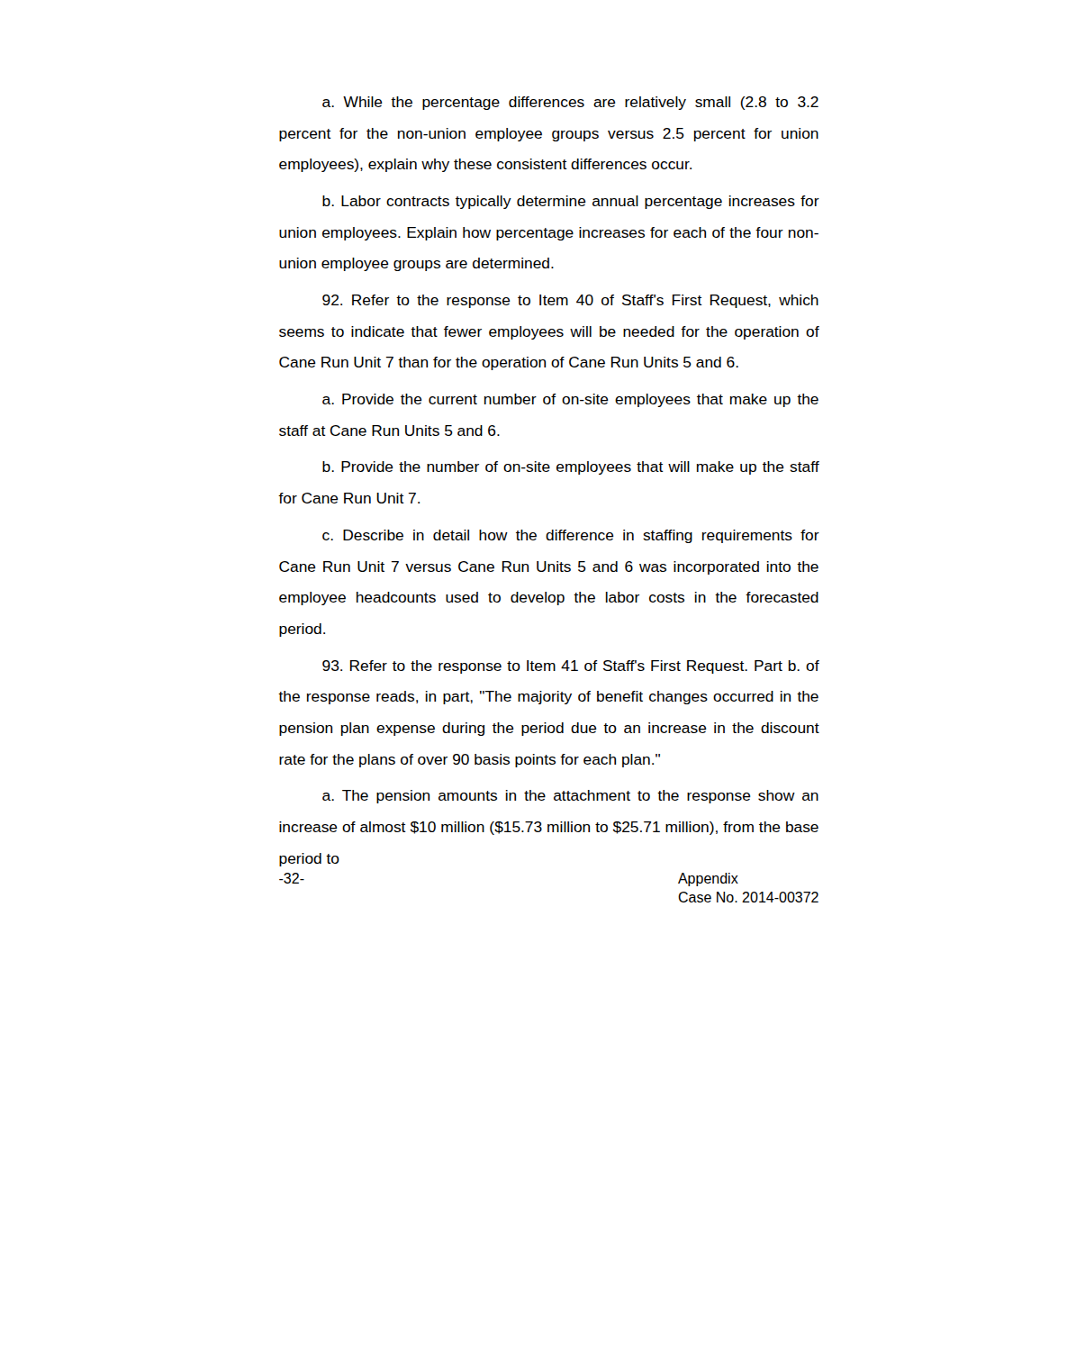a. While the percentage differences are relatively small (2.8 to 3.2 percent for the non-union employee groups versus 2.5 percent for union employees), explain why these consistent differences occur.
b. Labor contracts typically determine annual percentage increases for union employees. Explain how percentage increases for each of the four non-union employee groups are determined.
92. Refer to the response to Item 40 of Staff's First Request, which seems to indicate that fewer employees will be needed for the operation of Cane Run Unit 7 than for the operation of Cane Run Units 5 and 6.
a. Provide the current number of on-site employees that make up the staff at Cane Run Units 5 and 6.
b. Provide the number of on-site employees that will make up the staff for Cane Run Unit 7.
c. Describe in detail how the difference in staffing requirements for Cane Run Unit 7 versus Cane Run Units 5 and 6 was incorporated into the employee headcounts used to develop the labor costs in the forecasted period.
93. Refer to the response to Item 41 of Staff's First Request. Part b. of the response reads, in part, "The majority of benefit changes occurred in the pension plan expense during the period due to an increase in the discount rate for the plans of over 90 basis points for each plan."
a. The pension amounts in the attachment to the response show an increase of almost $10 million ($15.73 million to $25.71 million), from the base period to
-32-
Appendix
Case No. 2014-00372